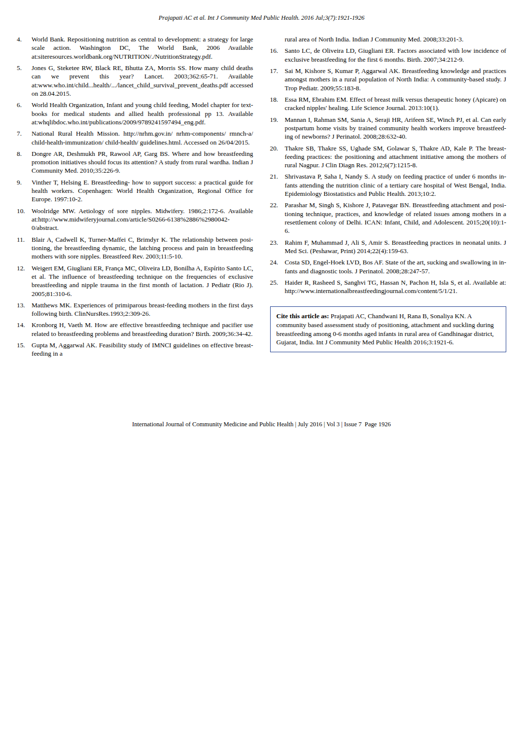Prajapati AC et al. Int J Community Med Public Health. 2016 Jul;3(7):1921-1926
4. World Bank. Repositioning nutrition as central to development: a strategy for large scale action. Washington DC, The World Bank, 2006 Available at:siteresources.worldbank.org/NUTRITION/./NutritionStrategy.pdf.
5. Jones G, Steketee RW, Black RE, Bhutta ZA, Morris SS. How many child deaths can we prevent this year? Lancet. 2003;362:65-71. Available at:www.who.int/child...health/.../lancet_child_survival_prevent_deaths.pdf accessed on 28.04.2015.
6. World Health Organization, Infant and young child feeding, Model chapter for textbooks for medical students and allied health professional pp 13. Available at:whqlibdoc.who.int/publications/2009/9789241597494_eng.pdf.
7. National Rural Health Mission. http://nrhm.gov.in/ nrhm-components/ rmnch-a/ child-health-immunization/ child-health/ guidelines.html. Accessed on 26/04/2015.
8. Dongre AR, Deshmukh PR, Rawool AP, Garg BS. Where and how breastfeeding promotion initiatives should focus its attention? A study from rural wardha. Indian J Community Med. 2010;35:226-9.
9. Vinther T, Helsing E. Breastfeeding- how to support success: a practical guide for health workers. Copenhagen: World Health Organization, Regional Office for Europe. 1997:10-2.
10. Woolridge MW. Aetiology of sore nipples. Midwifery. 1986;2:172-6. Available at:http://www.midwiferyjournal.com/article/S0266-6138%2886%2980042-0/abstract.
11. Blair A, Cadwell K, Turner-Maffei C, Brimdyr K. The relationship between positioning, the breastfeeding dynamic, the latching process and pain in breastfeeding mothers with sore nipples. Breastfeed Rev. 2003;11:5-10.
12. Weigert EM, Giugliani ER, França MC, Oliveira LD, Bonilha A, Espírito Santo LC, et al. The influence of breastfeeding technique on the frequencies of exclusive breastfeeding and nipple trauma in the first month of lactation. J Pediatr (Rio J). 2005;81:310-6.
13. Matthews MK. Experiences of primiparous breast-feeding mothers in the first days following birth. ClinNursRes.1993;2:309-26.
14. Kronborg H, Vaeth M. How are effective breastfeeding technique and pacifier use related to breastfeeding problems and breastfeeding duration? Birth. 2009;36:34-42.
15. Gupta M, Aggarwal AK. Feasibility study of IMNCI guidelines on effective breastfeeding in a
rural area of North India. Indian J Community Med. 2008;33:201-3.
16. Santo LC, de Oliveira LD, Giugliani ER. Factors associated with low incidence of exclusive breastfeeding for the first 6 months. Birth. 2007;34:212-9.
17. Sai M, Kishore S, Kumar P, Aggarwal AK. Breastfeeding knowledge and practices amongst mothers in a rural population of North India: A community-based study. J Trop Pediatr. 2009;55:183-8.
18. Essa RM, Ebrahim EM. Effect of breast milk versus therapeutic honey (Apicare) on cracked nipples' healing. Life Science Journal. 2013:10(1).
19. Mannan I, Rahman SM, Sania A, Seraji HR, Arifeen SE, Winch PJ, et al. Can early postpartum home visits by trained community health workers improve breastfeeding of newborns? J Perinatol. 2008;28:632-40.
20. Thakre SB, Thakre SS, Ughade SM, Golawar S, Thakre AD, Kale P. The breastfeeding practices: the positioning and attachment initiative among the mothers of rural Nagpur. J Clin Diagn Res. 2012;6(7):1215-8.
21. Shrivastava P, Saha I, Nandy S. A study on feeding practice of under 6 months infants attending the nutrition clinic of a tertiary care hospital of West Bengal, India. Epidemiology Biostatistics and Public Health. 2013;10:2.
22. Parashar M, Singh S, Kishore J, Patavegar BN. Breastfeeding attachment and positioning technique, practices, and knowledge of related issues among mothers in a resettlement colony of Delhi. ICAN: Infant, Child, and Adolescent. 2015;20(10):1-6.
23. Rahim F, Muhammad J, Ali S, Amir S. Breastfeeding practices in neonatal units. J Med Sci. (Peshawar, Print) 2014;22(4):159-63.
24. Costa SD, Engel-Hoek LVD, Bos AF. State of the art, sucking and swallowing in infants and diagnostic tools. J Perinatol. 2008;28:247-57.
25. Haider R, Rasheed S, Sanghvi TG, Hassan N, Pachon H, Isla S, et al. Available at: http://www.internationalbreastfeedingjournal.com/content/5/1/21.
Cite this article as: Prajapati AC, Chandwani H, Rana B, Sonaliya KN. A community based assessment study of positioning, attachment and suckling during breastfeeding among 0-6 months aged infants in rural area of Gandhinagar district, Gujarat, India. Int J Community Med Public Health 2016;3:1921-6.
International Journal of Community Medicine and Public Health | July 2016 | Vol 3 | Issue 7 Page 1926